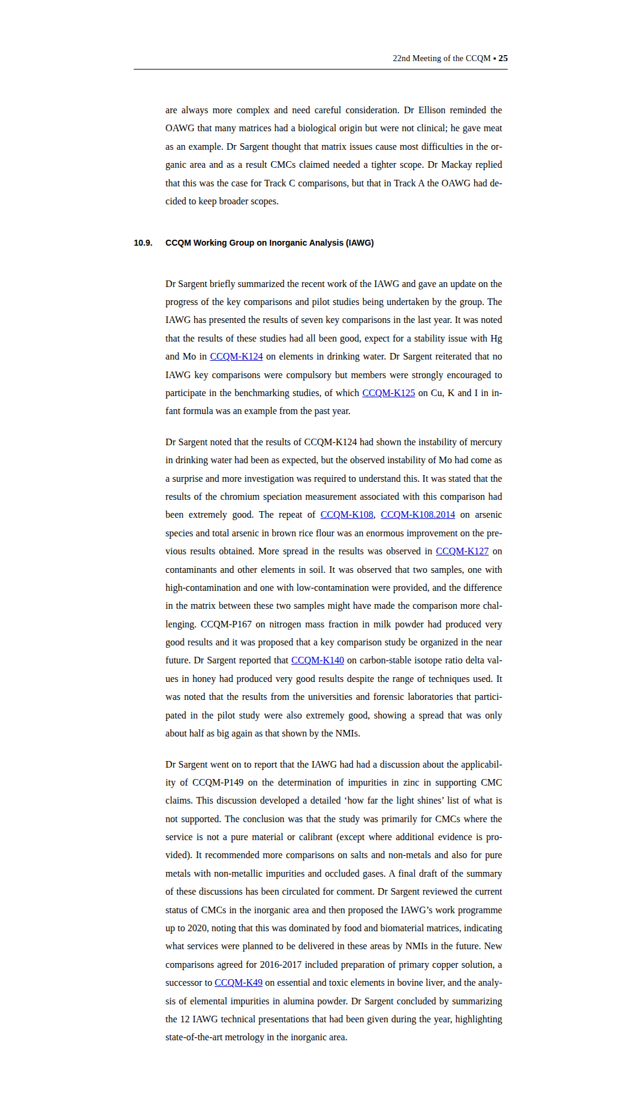22nd Meeting of the CCQM ▪ 25
are always more complex and need careful consideration. Dr Ellison reminded the OAWG that many matrices had a biological origin but were not clinical; he gave meat as an example. Dr Sargent thought that matrix issues cause most difficulties in the organic area and as a result CMCs claimed needed a tighter scope. Dr Mackay replied that this was the case for Track C comparisons, but that in Track A the OAWG had decided to keep broader scopes.
10.9.
CCQM Working Group on Inorganic Analysis (IAWG)
Dr Sargent briefly summarized the recent work of the IAWG and gave an update on the progress of the key comparisons and pilot studies being undertaken by the group. The IAWG has presented the results of seven key comparisons in the last year. It was noted that the results of these studies had all been good, expect for a stability issue with Hg and Mo in CCQM-K124 on elements in drinking water. Dr Sargent reiterated that no IAWG key comparisons were compulsory but members were strongly encouraged to participate in the benchmarking studies, of which CCQM-K125 on Cu, K and I in infant formula was an example from the past year.
Dr Sargent noted that the results of CCQM-K124 had shown the instability of mercury in drinking water had been as expected, but the observed instability of Mo had come as a surprise and more investigation was required to understand this. It was stated that the results of the chromium speciation measurement associated with this comparison had been extremely good. The repeat of CCQM-K108, CCQM-K108.2014 on arsenic species and total arsenic in brown rice flour was an enormous improvement on the previous results obtained. More spread in the results was observed in CCQM-K127 on contaminants and other elements in soil. It was observed that two samples, one with high-contamination and one with low-contamination were provided, and the difference in the matrix between these two samples might have made the comparison more challenging. CCQM-P167 on nitrogen mass fraction in milk powder had produced very good results and it was proposed that a key comparison study be organized in the near future. Dr Sargent reported that CCQM-K140 on carbon-stable isotope ratio delta values in honey had produced very good results despite the range of techniques used. It was noted that the results from the universities and forensic laboratories that participated in the pilot study were also extremely good, showing a spread that was only about half as big again as that shown by the NMIs.
Dr Sargent went on to report that the IAWG had had a discussion about the applicability of CCQM-P149 on the determination of impurities in zinc in supporting CMC claims. This discussion developed a detailed ‘how far the light shines’ list of what is not supported. The conclusion was that the study was primarily for CMCs where the service is not a pure material or calibrant (except where additional evidence is provided). It recommended more comparisons on salts and non-metals and also for pure metals with non-metallic impurities and occluded gases. A final draft of the summary of these discussions has been circulated for comment. Dr Sargent reviewed the current status of CMCs in the inorganic area and then proposed the IAWG’s work programme up to 2020, noting that this was dominated by food and biomaterial matrices, indicating what services were planned to be delivered in these areas by NMIs in the future. New comparisons agreed for 2016-2017 included preparation of primary copper solution, a successor to CCQM-K49 on essential and toxic elements in bovine liver, and the analysis of elemental impurities in alumina powder. Dr Sargent concluded by summarizing the 12 IAWG technical presentations that had been given during the year, highlighting state-of-the-art metrology in the inorganic area.